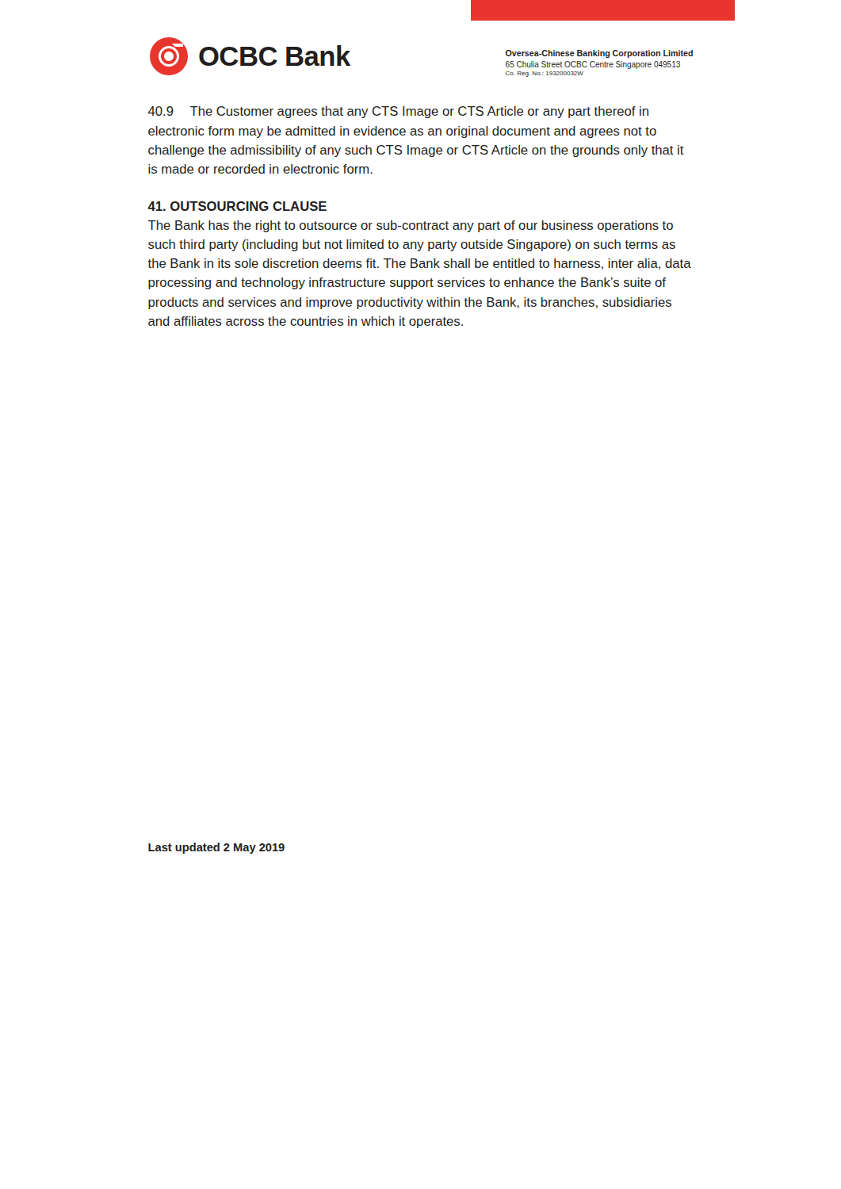OCBC Bank
Oversea-Chinese Banking Corporation Limited
65 Chulia Street OCBC Centre Singapore 049513
Co. Reg. No.: 193200032W
40.9 The Customer agrees that any CTS Image or CTS Article or any part thereof in electronic form may be admitted in evidence as an original document and agrees not to challenge the admissibility of any such CTS Image or CTS Article on the grounds only that it is made or recorded in electronic form.
41. OUTSOURCING CLAUSE
The Bank has the right to outsource or sub-contract any part of our business operations to such third party (including but not limited to any party outside Singapore) on such terms as the Bank in its sole discretion deems fit. The Bank shall be entitled to harness, inter alia, data processing and technology infrastructure support services to enhance the Bank’s suite of products and services and improve productivity within the Bank, its branches, subsidiaries and affiliates across the countries in which it operates.
Last updated 2 May 2019